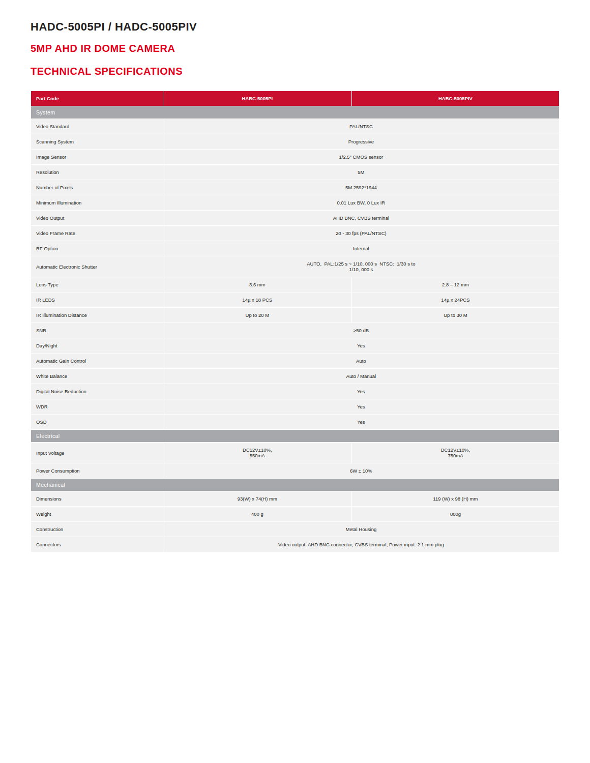HADC-5005PI / HADC-5005PIV
5MP AHD IR DOME CAMERA
TECHNICAL SPECIFICATIONS
| Part Code | HABC-5005PI | HABC-5005PIV |
| --- | --- | --- |
| System |
| Video Standard | PAL/NTSC |
| Scanning System | Progressive |
| Image Sensor | 1/2.5" CMOS sensor |
| Resolution | 5M |
| Number of Pixels | 5M:2592*1944 |
| Minimum Illumination | 0.01 Lux BW, 0 Lux IR |
| Video Output | AHD BNC, CVBS terminal |
| Video Frame Rate | 20 - 30 fps (PAL/NTSC) |
| RF Option | Internal |
| Automatic Electronic Shutter | AUTO, PAL:1/25 s ~ 1/10, 000 s NTSC: 1/30 s to 1/10, 000 s |
| Lens Type | 3.6 mm | 2.8 – 12 mm |
| IR LEDS | 14µ x 18 PCS | 14µ x 24PCS |
| IR Illumination Distance | Up to 20 M | Up to 30 M |
| SNR | >50 dB |
| Day/Night | Yes |
| Automatic Gain Control | Auto |
| White Balance | Auto / Manual |
| Digital Noise Reduction | Yes |
| WDR | Yes |
| OSD | Yes |
| Electrical |
| Input Voltage | DC12V±10%, 550mA | DC12V±10%, 750mA |
| Power Consumption | 6W ± 10% |
| Mechanical |
| Dimensions | 93(W) x 74(H) mm | 119 (W) x 98 (H) mm |
| Weight | 400 g | 800g |
| Construction | Metal Housing |
| Connectors | Video output: AHD BNC connector; CVBS terminal, Power input: 2.1 mm plug |